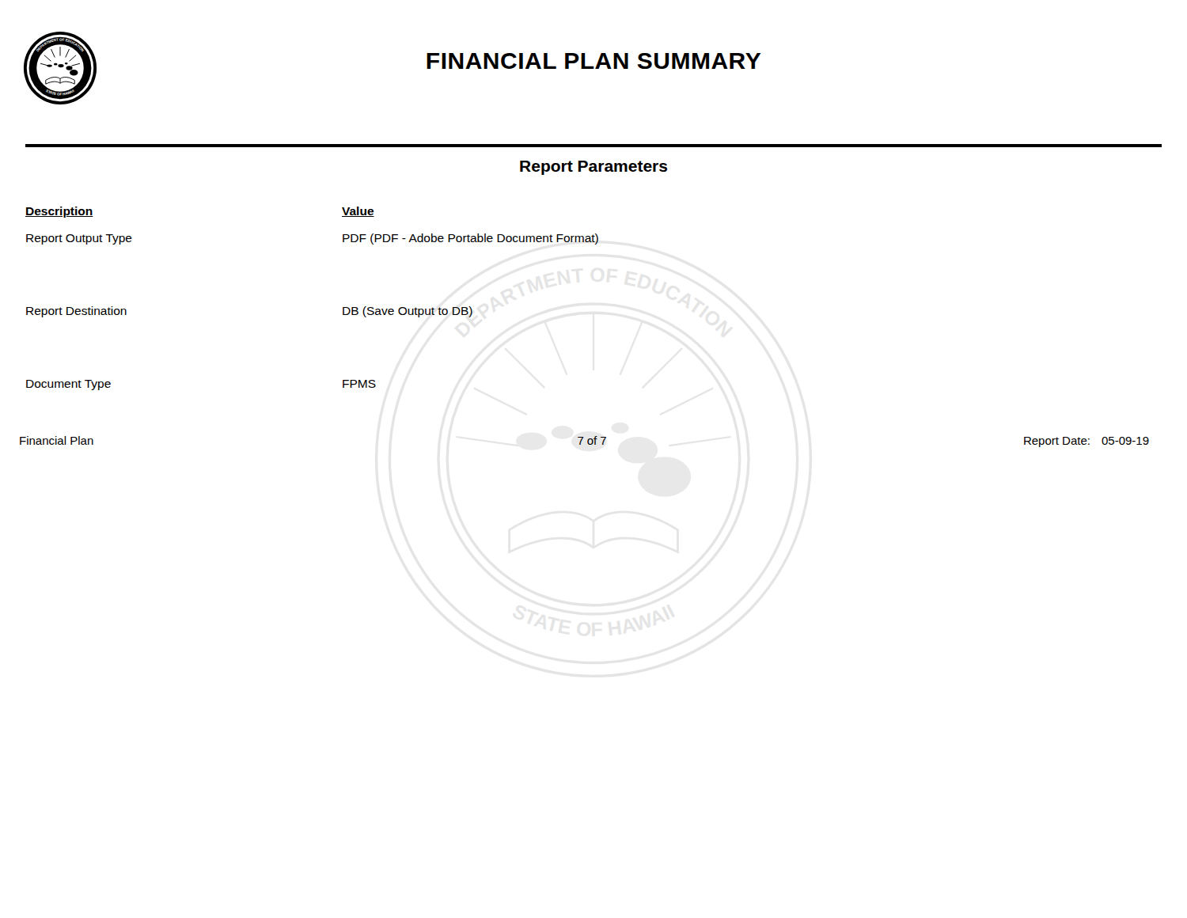DEPARTMENT OF EDUCATION STATE OF HAWAII
DEPARTMENT OF EDUCATION STATE OF HAWAII
FINANCIAL PLAN SUMMARY
Report Parameters
| Description | Value |
| --- | --- |
| Report Output Type | PDF (PDF - Adobe Portable Document Format) |
| Report Destination | DB (Save Output to DB) |
| Document Type | FPMS |
Financial Plan
7of7
Report Date: 05-09-19